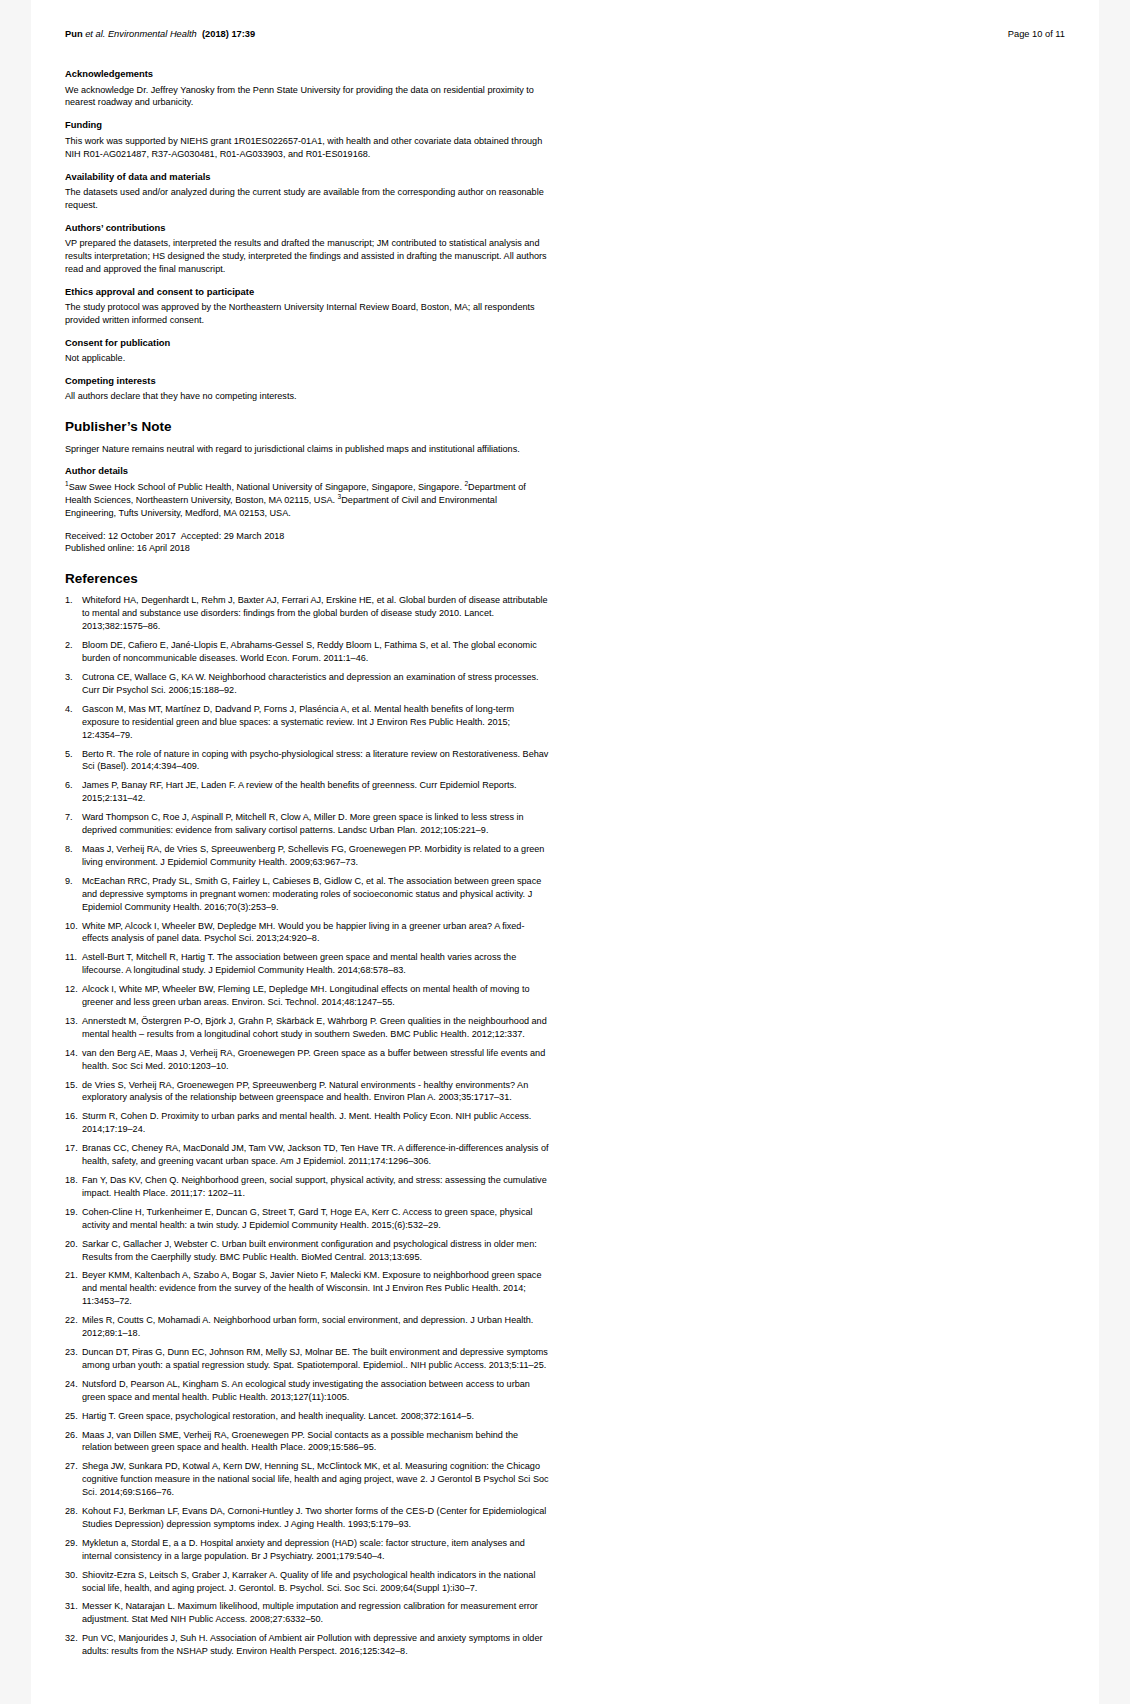Pun et al. Environmental Health (2018) 17:39
Page 10 of 11
Acknowledgements
We acknowledge Dr. Jeffrey Yanosky from the Penn State University for providing the data on residential proximity to nearest roadway and urbanicity.
Funding
This work was supported by NIEHS grant 1R01ES022657-01A1, with health and other covariate data obtained through NIH R01-AG021487, R37-AG030481, R01-AG033903, and R01-ES019168.
Availability of data and materials
The datasets used and/or analyzed during the current study are available from the corresponding author on reasonable request.
Authors’ contributions
VP prepared the datasets, interpreted the results and drafted the manuscript; JM contributed to statistical analysis and results interpretation; HS designed the study, interpreted the findings and assisted in drafting the manuscript. All authors read and approved the final manuscript.
Ethics approval and consent to participate
The study protocol was approved by the Northeastern University Internal Review Board, Boston, MA; all respondents provided written informed consent.
Consent for publication
Not applicable.
Competing interests
All authors declare that they have no competing interests.
Publisher’s Note
Springer Nature remains neutral with regard to jurisdictional claims in published maps and institutional affiliations.
Author details
1Saw Swee Hock School of Public Health, National University of Singapore, Singapore, Singapore. 2Department of Health Sciences, Northeastern University, Boston, MA 02115, USA. 3Department of Civil and Environmental Engineering, Tufts University, Medford, MA 02153, USA.
Received: 12 October 2017 Accepted: 29 March 2018
Published online: 16 April 2018
References
Whiteford HA, Degenhardt L, Rehm J, Baxter AJ, Ferrari AJ, Erskine HE, et al. Global burden of disease attributable to mental and substance use disorders: findings from the global burden of disease study 2010. Lancet. 2013;382:1575–86.
Bloom DE, Cafiero E, Jané-Llopis E, Abrahams-Gessel S, Reddy Bloom L, Fathima S, et al. The global economic burden of noncommunicable diseases. World Econ. Forum. 2011:1–46.
Cutrona CE, Wallace G, KA W. Neighborhood characteristics and depression an examination of stress processes. Curr Dir Psychol Sci. 2006;15:188–92.
Gascon M, Mas MT, Martínez D, Dadvand P, Forns J, Plaséncia A, et al. Mental health benefits of long-term exposure to residential green and blue spaces: a systematic review. Int J Environ Res Public Health. 2015; 12:4354–79.
Berto R. The role of nature in coping with psycho-physiological stress: a literature review on Restorativeness. Behav Sci (Basel). 2014;4:394–409.
James P, Banay RF, Hart JE, Laden F. A review of the health benefits of greenness. Curr Epidemiol Reports. 2015;2:131–42.
Ward Thompson C, Roe J, Aspinall P, Mitchell R, Clow A, Miller D. More green space is linked to less stress in deprived communities: evidence from salivary cortisol patterns. Landsc Urban Plan. 2012;105:221–9.
Maas J, Verheij RA, de Vries S, Spreeuwenberg P, Schellevis FG, Groenewegen PP. Morbidity is related to a green living environment. J Epidemiol Community Health. 2009;63:967–73.
McEachan RRC, Prady SL, Smith G, Fairley L, Cabieses B, Gidlow C, et al. The association between green space and depressive symptoms in pregnant women: moderating roles of socioeconomic status and physical activity. J Epidemiol Community Health. 2016;70(3):253–9.
White MP, Alcock I, Wheeler BW, Depledge MH. Would you be happier living in a greener urban area? A fixed-effects analysis of panel data. Psychol Sci. 2013;24:920–8.
Astell-Burt T, Mitchell R, Hartig T. The association between green space and mental health varies across the lifecourse. A longitudinal study. J Epidemiol Community Health. 2014;68:578–83.
Alcock I, White MP, Wheeler BW, Fleming LE, Depledge MH. Longitudinal effects on mental health of moving to greener and less green urban areas. Environ. Sci. Technol. 2014;48:1247–55.
Annerstedt M, Östergren P-O, Björk J, Grahn P, Skärbäck E, Währborg P. Green qualities in the neighbourhood and mental health – results from a longitudinal cohort study in southern Sweden. BMC Public Health. 2012;12:337.
van den Berg AE, Maas J, Verheij RA, Groenewegen PP. Green space as a buffer between stressful life events and health. Soc Sci Med. 2010:1203–10.
de Vries S, Verheij RA, Groenewegen PP, Spreeuwenberg P. Natural environments - healthy environments? An exploratory analysis of the relationship between greenspace and health. Environ Plan A. 2003;35:1717–31.
Sturm R, Cohen D. Proximity to urban parks and mental health. J. Ment. Health Policy Econ. NIH public Access. 2014;17:19–24.
Branas CC, Cheney RA, MacDonald JM, Tam VW, Jackson TD, Ten Have TR. A difference-in-differences analysis of health, safety, and greening vacant urban space. Am J Epidemiol. 2011;174:1296–306.
Fan Y, Das KV, Chen Q. Neighborhood green, social support, physical activity, and stress: assessing the cumulative impact. Health Place. 2011;17: 1202–11.
Cohen-Cline H, Turkenheimer E, Duncan G, Street T, Gard T, Hoge EA, Kerr C. Access to green space, physical activity and mental health: a twin study. J Epidemiol Community Health. 2015;(6):532–29.
Sarkar C, Gallacher J, Webster C. Urban built environment configuration and psychological distress in older men: Results from the Caerphilly study. BMC Public Health. BioMed Central. 2013;13:695.
Beyer KMM, Kaltenbach A, Szabo A, Bogar S, Javier Nieto F, Malecki KM. Exposure to neighborhood green space and mental health: evidence from the survey of the health of Wisconsin. Int J Environ Res Public Health. 2014; 11:3453–72.
Miles R, Coutts C, Mohamadi A. Neighborhood urban form, social environment, and depression. J Urban Health. 2012;89:1–18.
Duncan DT, Piras G, Dunn EC, Johnson RM, Melly SJ, Molnar BE. The built environment and depressive symptoms among urban youth: a spatial regression study. Spat. Spatiotemporal. Epidemiol.. NIH public Access. 2013;5:11–25.
Nutsford D, Pearson AL, Kingham S. An ecological study investigating the association between access to urban green space and mental health. Public Health. 2013;127(11):1005.
Hartig T. Green space, psychological restoration, and health inequality. Lancet. 2008;372:1614–5.
Maas J, van Dillen SME, Verheij RA, Groenewegen PP. Social contacts as a possible mechanism behind the relation between green space and health. Health Place. 2009;15:586–95.
Shega JW, Sunkara PD, Kotwal A, Kern DW, Henning SL, McClintock MK, et al. Measuring cognition: the Chicago cognitive function measure in the national social life, health and aging project, wave 2. J Gerontol B Psychol Sci Soc Sci. 2014;69:S166–76.
Kohout FJ, Berkman LF, Evans DA, Cornoni-Huntley J. Two shorter forms of the CES-D (Center for Epidemiological Studies Depression) depression symptoms index. J Aging Health. 1993;5:179–93.
Mykletun a, Stordal E, a a D. Hospital anxiety and depression (HAD) scale: factor structure, item analyses and internal consistency in a large population. Br J Psychiatry. 2001;179:540–4.
Shiovitz-Ezra S, Leitsch S, Graber J, Karraker A. Quality of life and psychological health indicators in the national social life, health, and aging project. J. Gerontol. B. Psychol. Sci. Soc Sci. 2009;64(Suppl 1):i30–7.
Messer K, Natarajan L. Maximum likelihood, multiple imputation and regression calibration for measurement error adjustment. Stat Med NIH Public Access. 2008;27:6332–50.
Pun VC, Manjourides J, Suh H. Association of Ambient air Pollution with depressive and anxiety symptoms in older adults: results from the NSHAP study. Environ Health Perspect. 2016;125:342–8.